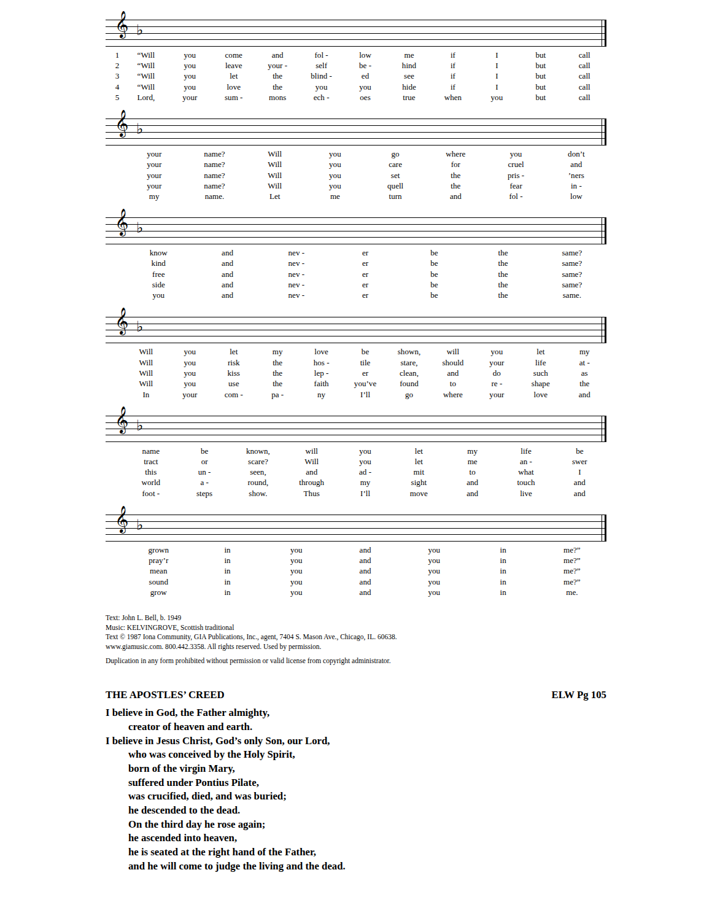𝄞 ♭
| 1 | “Will | you | come | and | fol - | low | me | if | I | but | call |
| 2 | “Will | you | leave | your - | self | be - | hind | if | I | but | call |
| 3 | “Will | you | let | the | blind - | ed | see | if | I | but | call |
| 4 | “Will | you | love | the | you | you | hide | if | I | but | call |
| 5 | Lord, | your | sum - | mons | ech - | oes | true | when | you | but | call |
𝄞 ♭
| | your | name? | Will | you | go | where | you | don’t |
| | your | name? | Will | you | care | for | cruel | and |
| | your | name? | Will | you | set | the | pris - | ’ners |
| | your | name? | Will | you | quell | the | fear | in - |
| | my | name. | Let | me | turn | and | fol - | low |
𝄞 ♭
| | know | and | nev - | er | be | the | same? |
| | kind | and | nev - | er | be | the | same? |
| | free | and | nev - | er | be | the | same? |
| | side | and | nev - | er | be | the | same? |
| | you | and | nev - | er | be | the | same. |
𝄞 ♭
| | Will | you | let | my | love | be | shown, | will | you | let | my |
| | Will | you | risk | the | hos - | tile | stare, | should | your | life | at - |
| | Will | you | kiss | the | lep - | er | clean, | and | do | such | as |
| | Will | you | use | the | faith | you’ve | found | to | re - | shape | the |
| | In | your | com - | pa - | ny | I’ll | go | where | your | love | and |
𝄞 ♭
| | name | be | known, | will | you | let | my | life | be |
| | tract | or | scare? | Will | you | let | me | an - | swer |
| | this | un - | seen, | and | ad - | mit | to | what | I |
| | world | a - | round, | through | my | sight | and | touch | and |
| | foot - | steps | show. | Thus | I’ll | move | and | live | and |
𝄞 ♭
| | grown | in | you | and | you | in | me?” |
| | pray’r | in | you | and | you | in | me?” |
| | mean | in | you | and | you | in | me?” |
| | sound | in | you | and | you | in | me?” |
| | grow | in | you | and | you | in | me. |
Text: John L. Bell, b. 1949
Music: KELVINGROVE, Scottish traditional
Text © 1987 Iona Community, GIA Publications, Inc., agent, 7404 S. Mason Ave., Chicago, IL. 60638.
www.giamusic.com. 800.442.3358. All rights reserved. Used by permission.
Duplication in any form prohibited without permission or valid license from copyright administrator.
THE APOSTLES’ CREED ELW Pg 105
I believe in God, the Father almighty,
creator of heaven and earth.
I believe in Jesus Christ, God’s only Son, our Lord,
who was conceived by the Holy Spirit,
born of the virgin Mary,
suffered under Pontius Pilate,
was crucified, died, and was buried;
he descended to the dead.
On the third day he rose again;
he ascended into heaven,
he is seated at the right hand of the Father,
and he will come to judge the living and the dead.